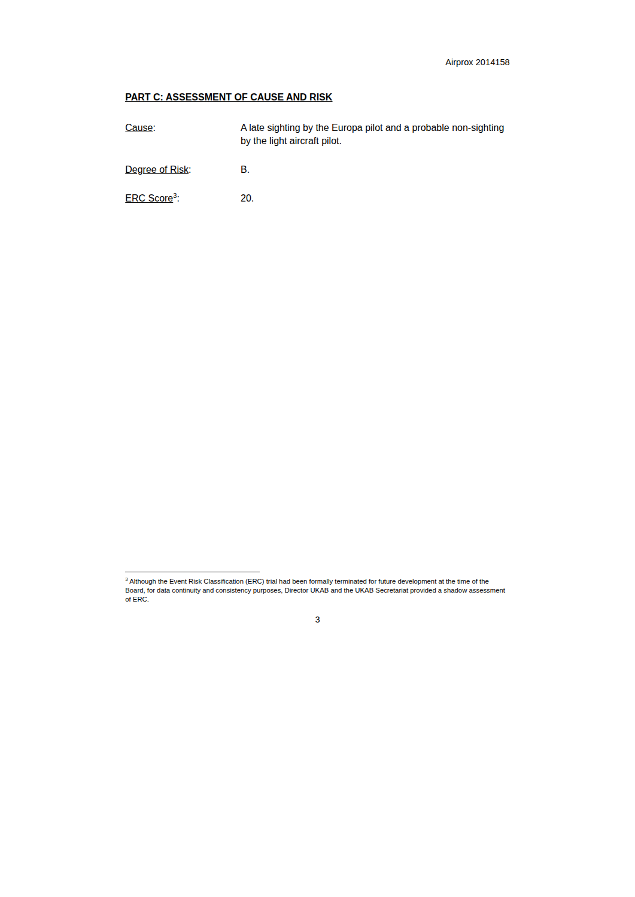Airprox 2014158
Part C: Assessment of Cause and Risk
| Cause : | A late sighting by the Europa pilot and a probable non-sighting by the light aircraft pilot. |
| Degree of Risk : | B. |
| ERC Score 3 : | 20. |
3 Although the Event Risk Classification (ERC) trial had been formally terminated for future development at the time of the Board, for data continuity and consistency purposes, Director UKAB and the UKAB Secretariat provided a shadow assessment of ERC.
3